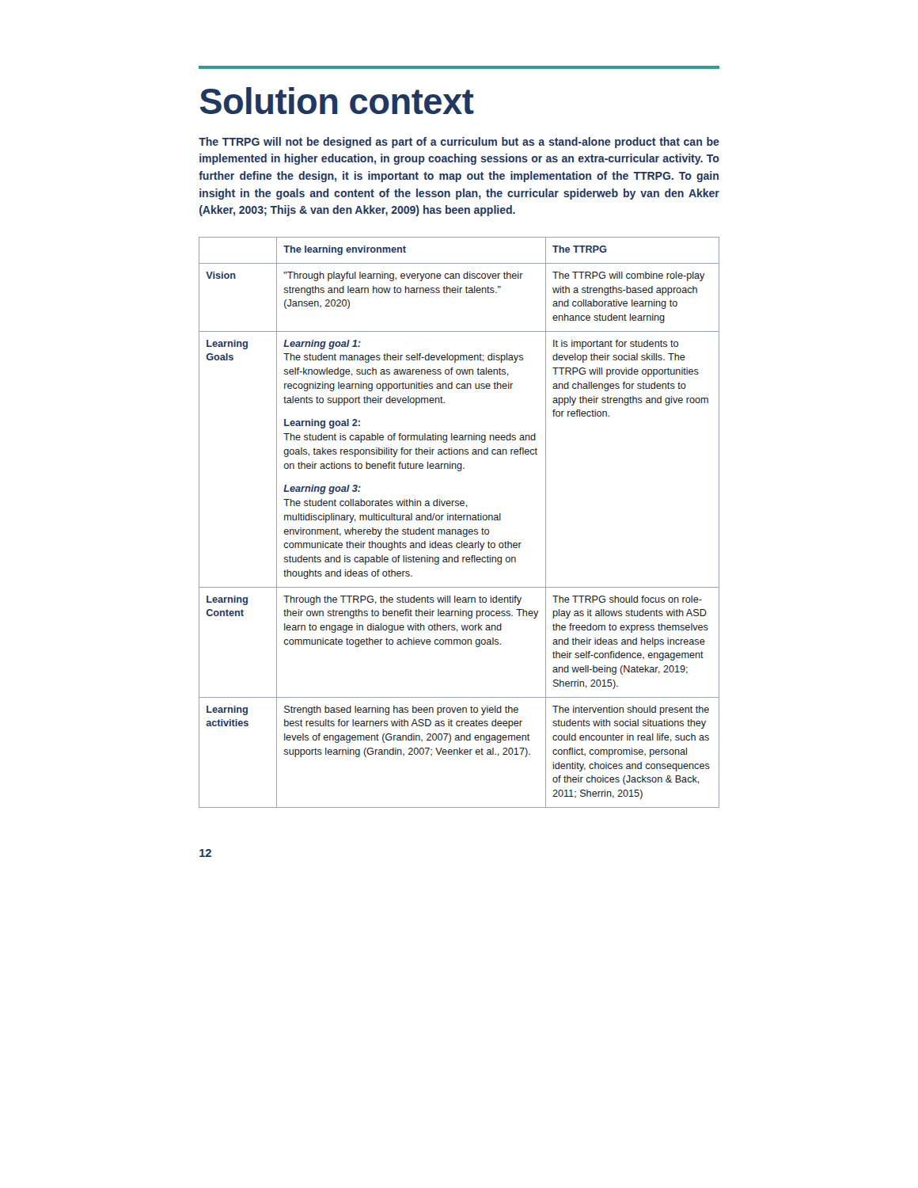Solution context
The TTRPG will not be designed as part of a curriculum but as a stand-alone product that can be implemented in higher education, in group coaching sessions or as an extra-curricular activity. To further define the design, it is important to map out the implementation of the TTRPG. To gain insight in the goals and content of the lesson plan, the curricular spiderweb by van den Akker (Akker, 2003; Thijs & van den Akker, 2009) has been applied.
| | The learning environment | The TTRPG |
| --- | --- | --- |
| Vision | "Through playful learning, everyone can discover their strengths and learn how to harness their talents." (Jansen, 2020) | The TTRPG will combine role-play with a strengths-based approach and collaborative learning to enhance student learning |
| Learning Goals | Learning goal 1: The student manages their self-development; displays self-knowledge, such as awareness of own talents, recognizing learning opportunities and can use their talents to support their development. Learning goal 2: The student is capable of formulating learning needs and goals, takes responsibility for their actions and can reflect on their actions to benefit future learning. Learning goal 3: The student collaborates within a diverse, multidisciplinary, multicultural and/or international environment, whereby the student manages to communicate their thoughts and ideas clearly to other students and is capable of listening and reflecting on thoughts and ideas of others. | It is important for students to develop their social skills. The TTRPG will provide opportunities and challenges for students to apply their strengths and give room for reflection. |
| Learning Content | Through the TTRPG, the students will learn to identify their own strengths to benefit their learning process. They learn to engage in dialogue with others, work and communicate together to achieve common goals. | The TTRPG should focus on role-play as it allows students with ASD the freedom to express themselves and their ideas and helps increase their self-confidence, engagement and well-being (Natekar, 2019; Sherrin, 2015). |
| Learning activities | Strength based learning has been proven to yield the best results for learners with ASD as it creates deeper levels of engagement (Grandin, 2007) and engagement supports learning (Grandin, 2007; Veenker et al., 2017). | The intervention should present the students with social situations they could encounter in real life, such as conflict, compromise, personal identity, choices and consequences of their choices (Jackson & Back, 2011; Sherrin, 2015) |
12